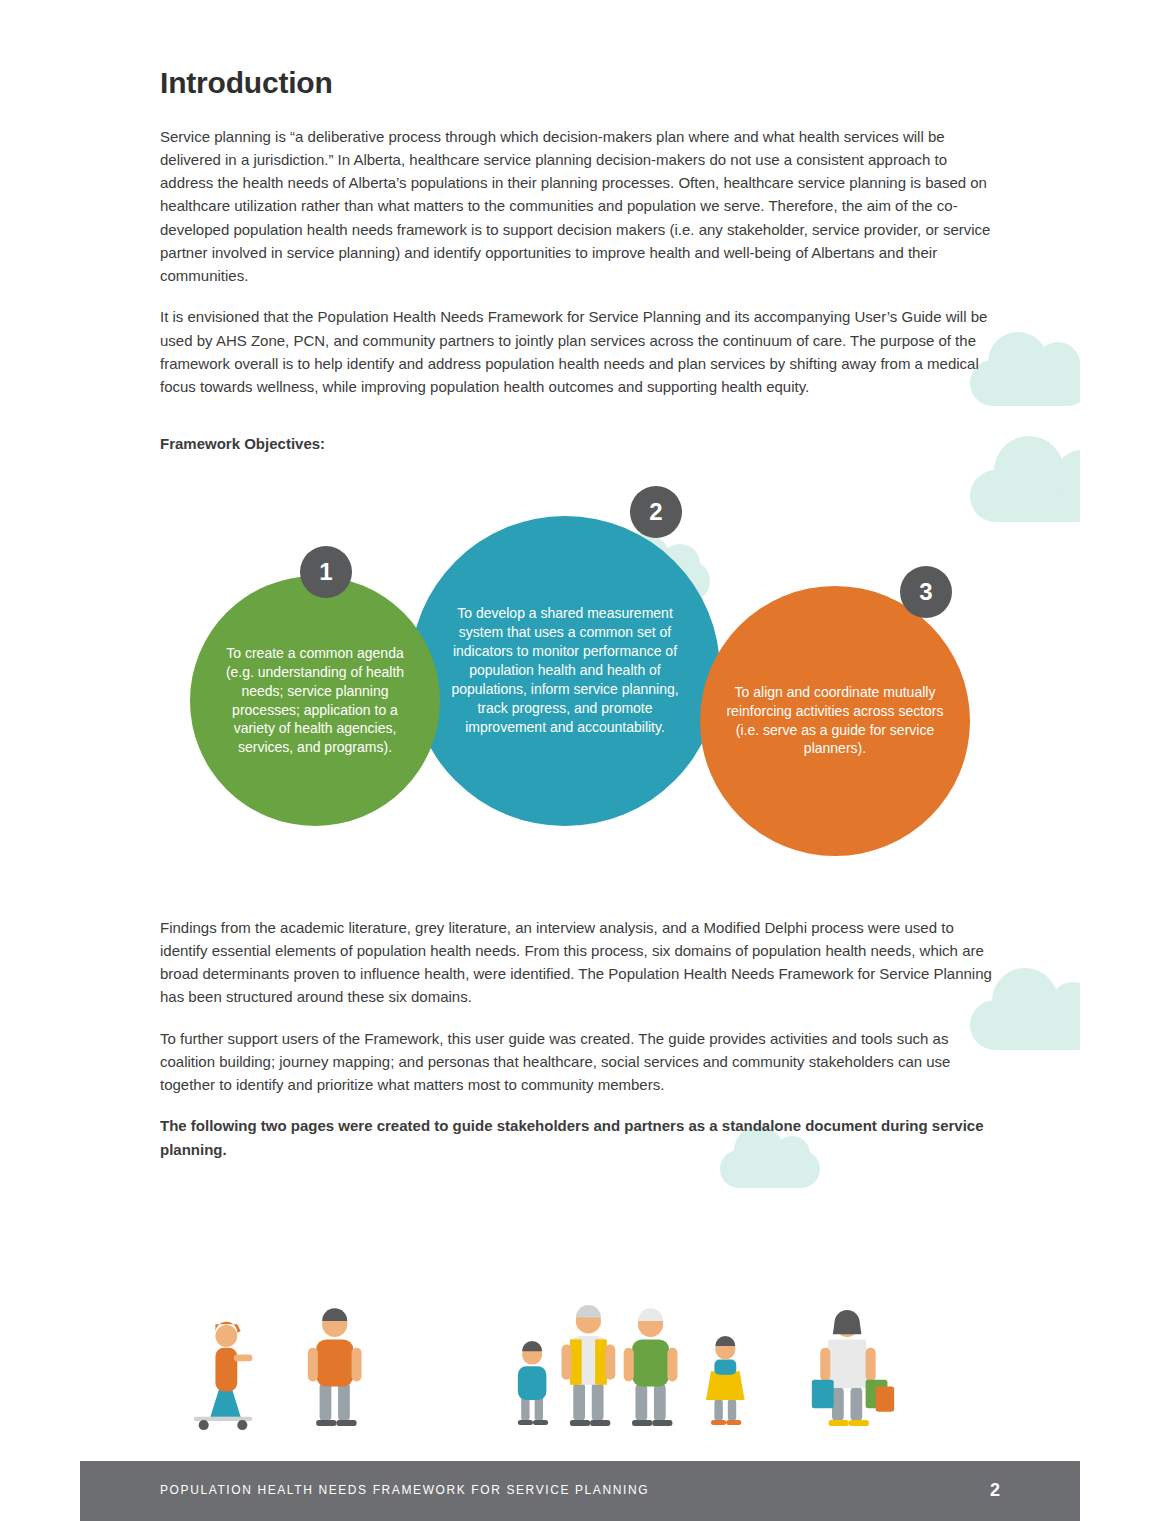Introduction
Service planning is “a deliberative process through which decision-makers plan where and what health services will be delivered in a jurisdiction.” In Alberta, healthcare service planning decision-makers do not use a consistent approach to address the health needs of Alberta’s populations in their planning processes. Often, healthcare service planning is based on healthcare utilization rather than what matters to the communities and population we serve. Therefore, the aim of the co-developed population health needs framework is to support decision makers (i.e. any stakeholder, service provider, or service partner involved in service planning) and identify opportunities to improve health and well-being of Albertans and their communities.
It is envisioned that the Population Health Needs Framework for Service Planning and its accompanying User’s Guide will be used by AHS Zone, PCN, and community partners to jointly plan services across the continuum of care. The purpose of the framework overall is to help identify and address population health needs and plan services by shifting away from a medical focus towards wellness, while improving population health outcomes and supporting health equity.
Framework Objectives:
2
To develop a shared measurement system that uses a common set of indicators to monitor performance of population health and health of populations, inform service planning, track progress, and promote improvement and accountability.
1
To create a common agenda (e.g. understanding of health needs; service planning processes; application to a variety of health agencies, services, and programs).
3
To align and coordinate mutually reinforcing activities across sectors (i.e. serve as a guide for service planners).
Findings from the academic literature, grey literature, an interview analysis, and a Modified Delphi process were used to identify essential elements of population health needs. From this process, six domains of population health needs, which are broad determinants proven to influence health, were identified. The Population Health Needs Framework for Service Planning has been structured around these six domains.
To further support users of the Framework, this user guide was created. The guide provides activities and tools such as coalition building; journey mapping; and personas that healthcare, social services and community stakeholders can use together to identify and prioritize what matters most to community members.
The following two pages were created to guide stakeholders and partners as a standalone document during service planning.
Population Health Needs Framework for Service Planning 2